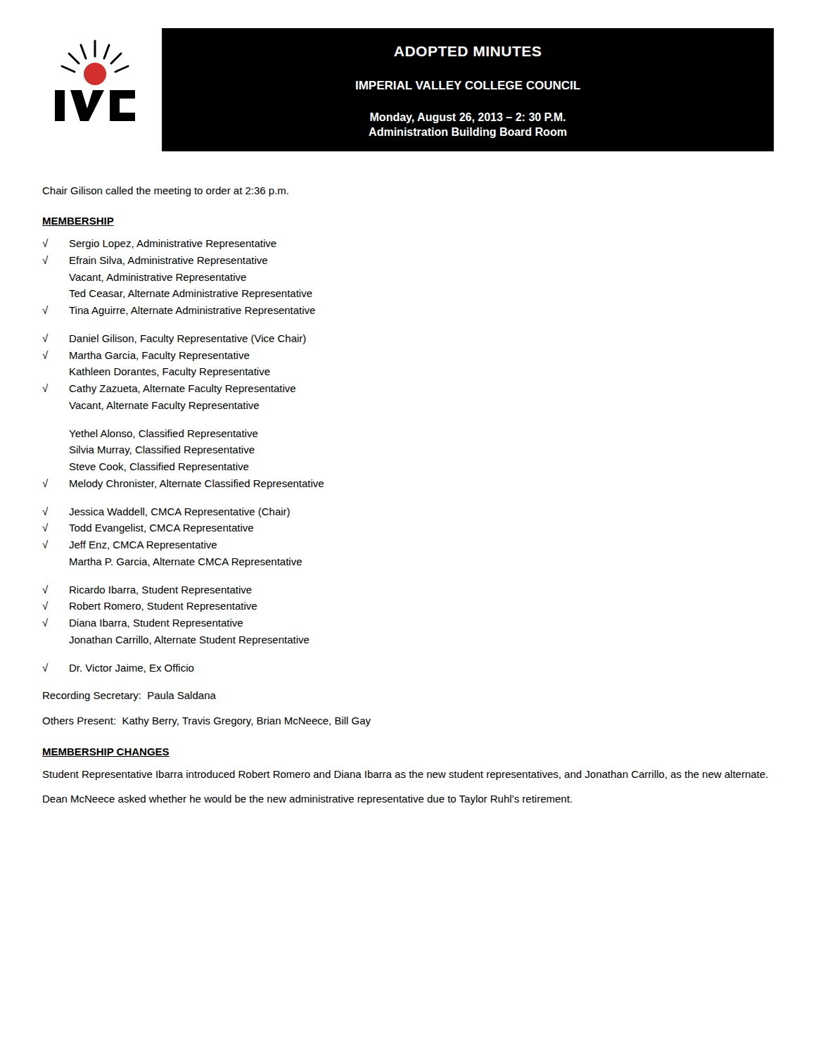ADOPTED MINUTES
IMPERIAL VALLEY COLLEGE COUNCIL
Monday, August 26, 2013 – 2: 30 P.M.
Administration Building Board Room
Chair Gilison called the meeting to order at 2:36 p.m.
MEMBERSHIP
√Sergio Lopez, Administrative Representative
√Efrain Silva, Administrative Representative
Vacant, Administrative Representative
Ted Ceasar, Alternate Administrative Representative
√Tina Aguirre, Alternate Administrative Representative
√Daniel Gilison, Faculty Representative (Vice Chair)
√Martha Garcia, Faculty Representative
Kathleen Dorantes, Faculty Representative
√Cathy Zazueta, Alternate Faculty Representative
Vacant, Alternate Faculty Representative
Yethel Alonso, Classified Representative
Silvia Murray, Classified Representative
Steve Cook, Classified Representative
√Melody Chronister, Alternate Classified Representative
√Jessica Waddell, CMCA Representative (Chair)
√Todd Evangelist, CMCA Representative
√Jeff Enz, CMCA Representative
Martha P. Garcia, Alternate CMCA Representative
√Ricardo Ibarra, Student Representative
√Robert Romero, Student Representative
√Diana Ibarra, Student Representative
Jonathan Carrillo, Alternate Student Representative
√Dr. Victor Jaime, Ex Officio
Recording Secretary: Paula Saldana
Others Present: Kathy Berry, Travis Gregory, Brian McNeece, Bill Gay
MEMBERSHIP CHANGES
Student Representative Ibarra introduced Robert Romero and Diana Ibarra as the new student representatives, and Jonathan Carrillo, as the new alternate.
Dean McNeece asked whether he would be the new administrative representative due to Taylor Ruhl’s retirement.